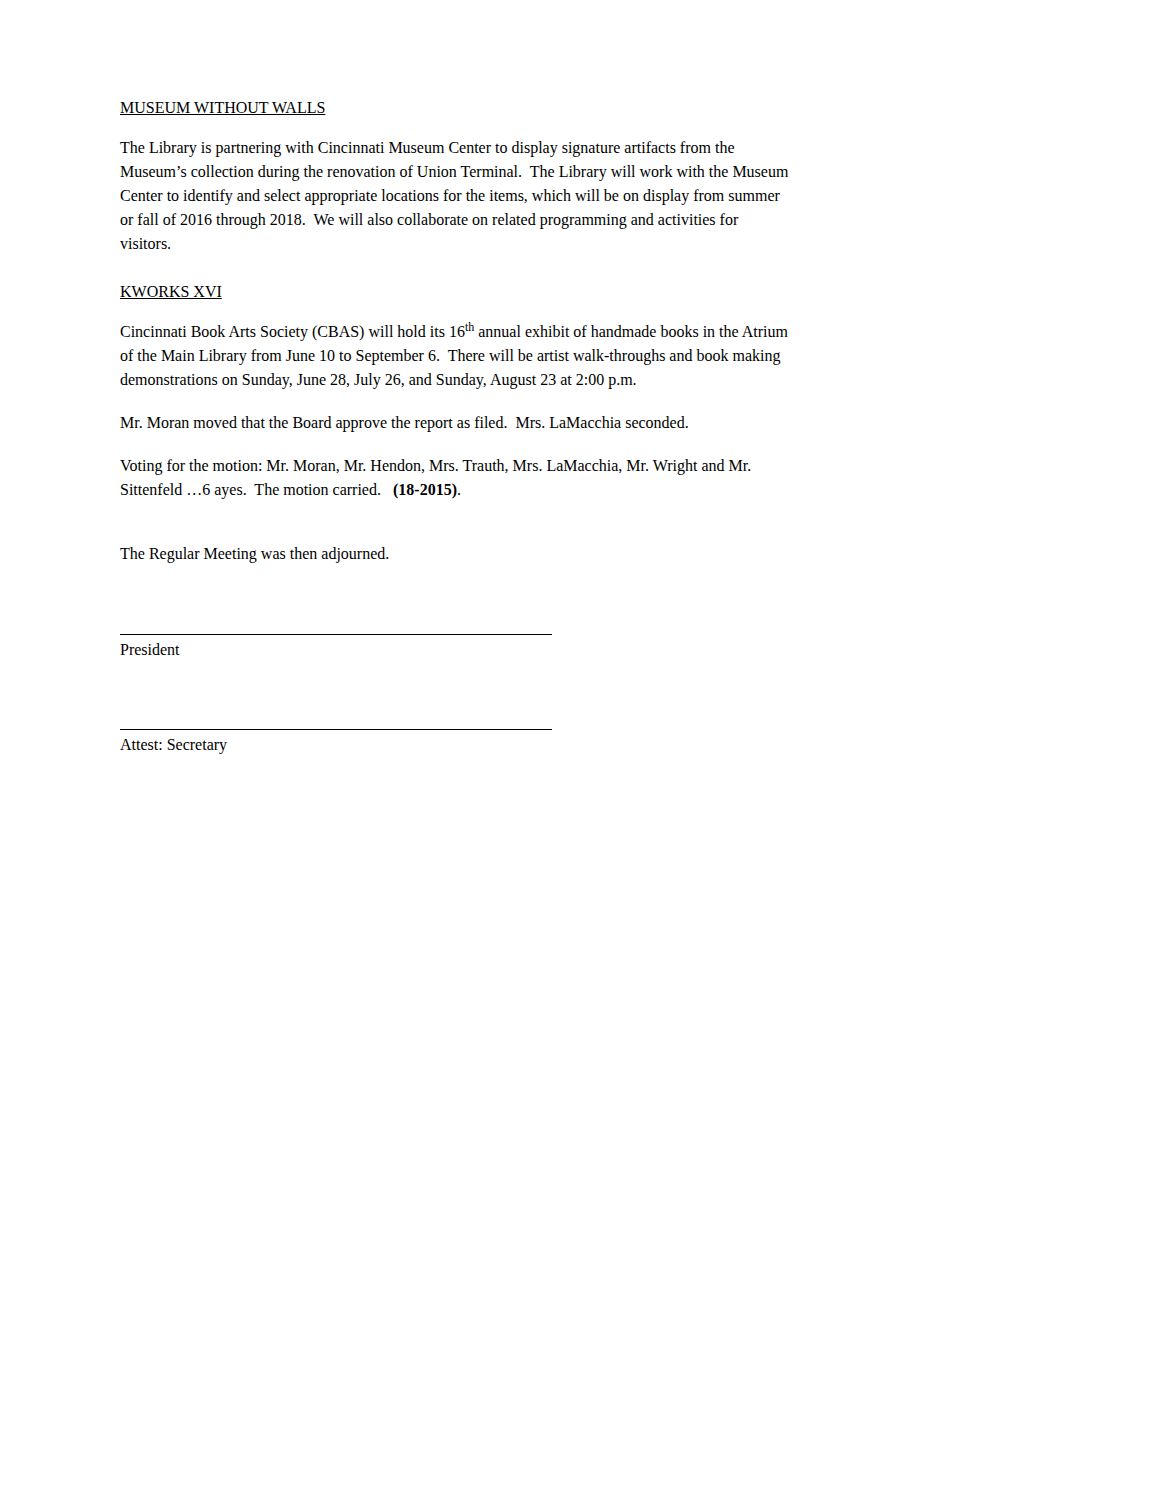MUSEUM WITHOUT WALLS
The Library is partnering with Cincinnati Museum Center to display signature artifacts from the Museum’s collection during the renovation of Union Terminal. The Library will work with the Museum Center to identify and select appropriate locations for the items, which will be on display from summer or fall of 2016 through 2018. We will also collaborate on related programming and activities for visitors.
KWORKS XVI
Cincinnati Book Arts Society (CBAS) will hold its 16th annual exhibit of handmade books in the Atrium of the Main Library from June 10 to September 6. There will be artist walk-throughs and book making demonstrations on Sunday, June 28, July 26, and Sunday, August 23 at 2:00 p.m.
Mr. Moran moved that the Board approve the report as filed. Mrs. LaMacchia seconded.
Voting for the motion: Mr. Moran, Mr. Hendon, Mrs. Trauth, Mrs. LaMacchia, Mr. Wright and Mr. Sittenfeld …6 ayes. The motion carried. (18-2015).
The Regular Meeting was then adjourned.
President
Attest: Secretary